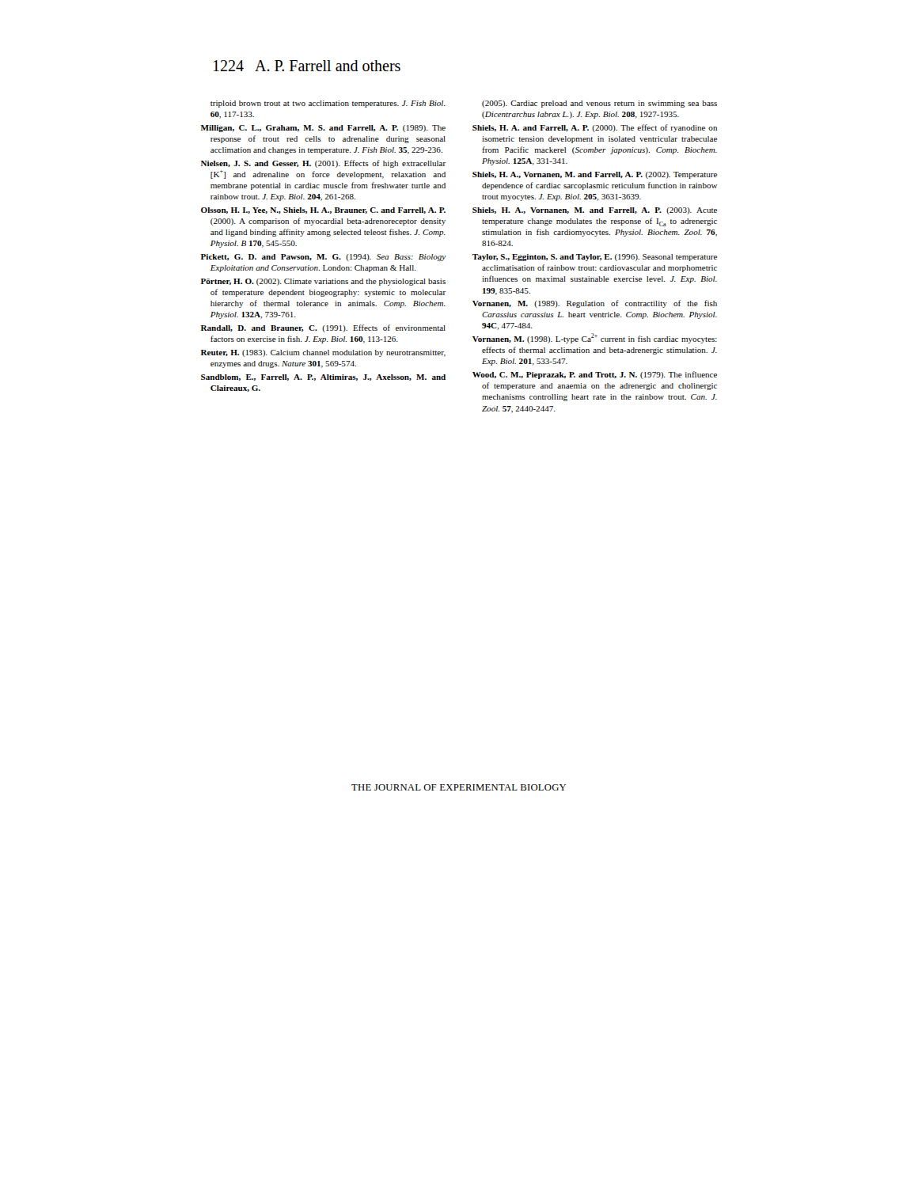1224 A. P. Farrell and others
triploid brown trout at two acclimation temperatures. J. Fish Biol. 60, 117-133.
Milligan, C. L., Graham, M. S. and Farrell, A. P. (1989). The response of trout red cells to adrenaline during seasonal acclimation and changes in temperature. J. Fish Biol. 35, 229-236.
Nielsen, J. S. and Gesser, H. (2001). Effects of high extracellular [K+] and adrenaline on force development, relaxation and membrane potential in cardiac muscle from freshwater turtle and rainbow trout. J. Exp. Biol. 204, 261-268.
Olsson, H. I., Yee, N., Shiels, H. A., Brauner, C. and Farrell, A. P. (2000). A comparison of myocardial beta-adrenoreceptor density and ligand binding affinity among selected teleost fishes. J. Comp. Physiol. B 170, 545-550.
Pickett, G. D. and Pawson, M. G. (1994). Sea Bass: Biology Exploitation and Conservation. London: Chapman & Hall.
Pörtner, H. O. (2002). Climate variations and the physiological basis of temperature dependent biogeography: systemic to molecular hierarchy of thermal tolerance in animals. Comp. Biochem. Physiol. 132A, 739-761.
Randall, D. and Brauner, C. (1991). Effects of environmental factors on exercise in fish. J. Exp. Biol. 160, 113-126.
Reuter, H. (1983). Calcium channel modulation by neurotransmitter, enzymes and drugs. Nature 301, 569-574.
Sandblom, E., Farrell, A. P., Altimiras, J., Axelsson, M. and Claireaux, G.
(2005). Cardiac preload and venous return in swimming sea bass (Dicentrarchus labrax L.). J. Exp. Biol. 208, 1927-1935.
Shiels, H. A. and Farrell, A. P. (2000). The effect of ryanodine on isometric tension development in isolated ventricular trabeculae from Pacific mackerel (Scomber japonicus). Comp. Biochem. Physiol. 125A, 331-341.
Shiels, H. A., Vornanen, M. and Farrell, A. P. (2002). Temperature dependence of cardiac sarcoplasmic reticulum function in rainbow trout myocytes. J. Exp. Biol. 205, 3631-3639.
Shiels, H. A., Vornanen, M. and Farrell, A. P. (2003). Acute temperature change modulates the response of ICa to adrenergic stimulation in fish cardiomyocytes. Physiol. Biochem. Zool. 76, 816-824.
Taylor, S., Egginton, S. and Taylor, E. (1996). Seasonal temperature acclimatisation of rainbow trout: cardiovascular and morphometric influences on maximal sustainable exercise level. J. Exp. Biol. 199, 835-845.
Vornanen, M. (1989). Regulation of contractility of the fish Carassius carassius L. heart ventricle. Comp. Biochem. Physiol. 94C, 477-484.
Vornanen, M. (1998). L-type Ca2+ current in fish cardiac myocytes: effects of thermal acclimation and beta-adrenergic stimulation. J. Exp. Biol. 201, 533-547.
Wood, C. M., Pieprazak, P. and Trott, J. N. (1979). The influence of temperature and anaemia on the adrenergic and cholinergic mechanisms controlling heart rate in the rainbow trout. Can. J. Zool. 57, 2440-2447.
THE JOURNAL OF EXPERIMENTAL BIOLOGY